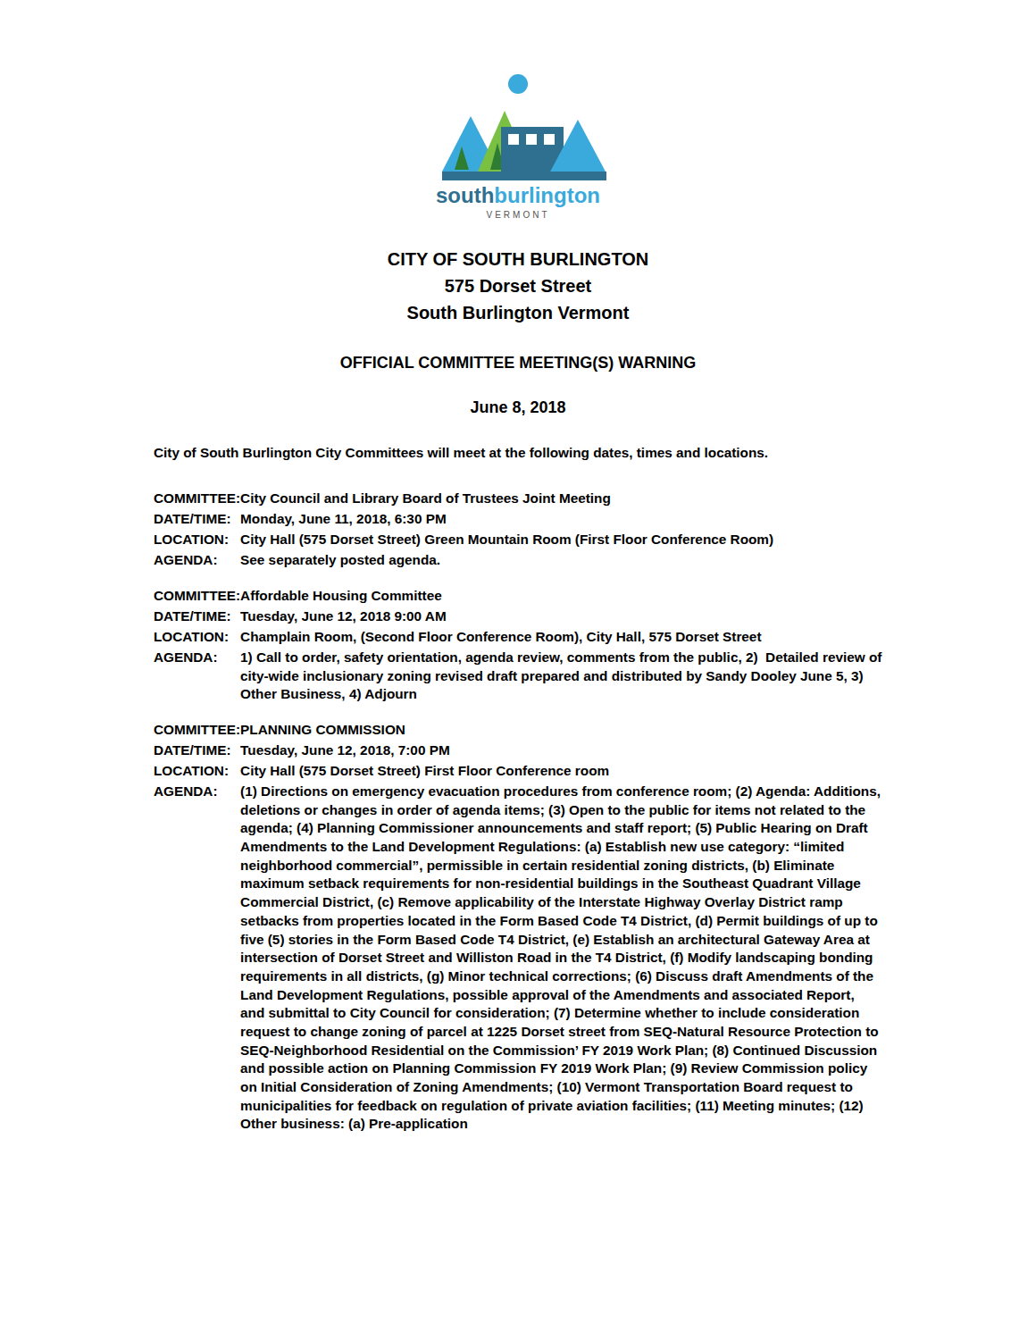southburlington VERMONT
CITY OF SOUTH BURLINGTON
575 Dorset Street
South Burlington Vermont
OFFICIAL COMMITTEE MEETING(S) WARNING
June 8, 2018
City of South Burlington City Committees will meet at the following dates, times and locations.
| COMMITTEE: | City Council and Library Board of Trustees Joint Meeting |
| DATE/TIME: | Monday, June 11, 2018, 6:30 PM |
| LOCATION: | City Hall (575 Dorset Street) Green Mountain Room (First Floor Conference Room) |
| AGENDA: | See separately posted agenda. |
| COMMITTEE: | Affordable Housing Committee |
| DATE/TIME: | Tuesday, June 12, 2018 9:00 AM |
| LOCATION: | Champlain Room, (Second Floor Conference Room), City Hall, 575 Dorset Street |
| AGENDA: | 1) Call to order, safety orientation, agenda review, comments from the public, 2) Detailed review of city-wide inclusionary zoning revised draft prepared and distributed by Sandy Dooley June 5, 3) Other Business, 4) Adjourn |
| COMMITTEE: | PLANNING COMMISSION |
| DATE/TIME: | Tuesday, June 12, 2018, 7:00 PM |
| LOCATION: | City Hall (575 Dorset Street) First Floor Conference room |
| AGENDA: | (1) Directions on emergency evacuation procedures from conference room; (2) Agenda: Additions, deletions or changes in order of agenda items; (3) Open to the public for items not related to the agenda; (4) Planning Commissioner announcements and staff report; (5) Public Hearing on Draft Amendments to the Land Development Regulations: (a) Establish new use category: “limited neighborhood commercial”, permissible in certain residential zoning districts, (b) Eliminate maximum setback requirements for non-residential buildings in the Southeast Quadrant Village Commercial District, (c) Remove applicability of the Interstate Highway Overlay District ramp setbacks from properties located in the Form Based Code T4 District, (d) Permit buildings of up to five (5) stories in the Form Based Code T4 District, (e) Establish an architectural Gateway Area at intersection of Dorset Street and Williston Road in the T4 District, (f) Modify landscaping bonding requirements in all districts, (g) Minor technical corrections; (6) Discuss draft Amendments of the Land Development Regulations, possible approval of the Amendments and associated Report, and submittal to City Council for consideration; (7) Determine whether to include consideration request to change zoning of parcel at 1225 Dorset street from SEQ-Natural Resource Protection to SEQ-Neighborhood Residential on the Commission’ FY 2019 Work Plan; (8) Continued Discussion and possible action on Planning Commission FY 2019 Work Plan; (9) Review Commission policy on Initial Consideration of Zoning Amendments; (10) Vermont Transportation Board request to municipalities for feedback on regulation of private aviation facilities; (11) Meeting minutes; (12) Other business: (a) Pre-application |